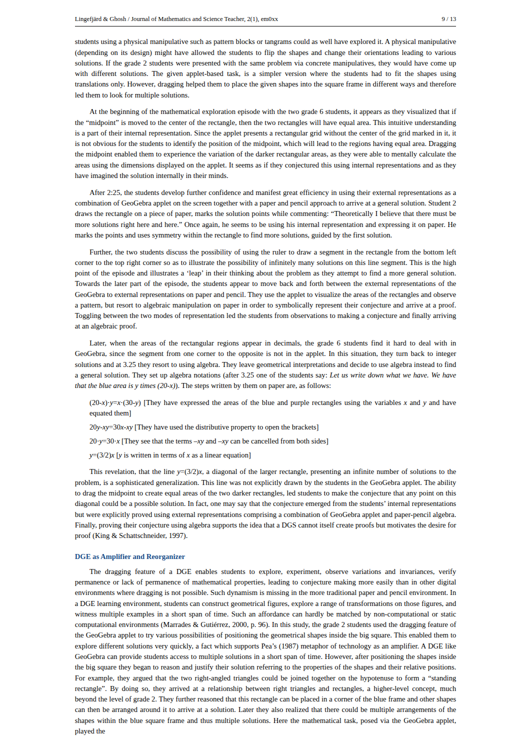Lingefjärd & Ghosh / Journal of Mathematics and Science Teacher, 2(1), em0xx 9 / 13
students using a physical manipulative such as pattern blocks or tangrams could as well have explored it. A physical manipulative (depending on its design) might have allowed the students to flip the shapes and change their orientations leading to various solutions. If the grade 2 students were presented with the same problem via concrete manipulatives, they would have come up with different solutions. The given applet-based task, is a simpler version where the students had to fit the shapes using translations only. However, dragging helped them to place the given shapes into the square frame in different ways and therefore led them to look for multiple solutions.
At the beginning of the mathematical exploration episode with the two grade 6 students, it appears as they visualized that if the “midpoint” is moved to the center of the rectangle, then the two rectangles will have equal area. This intuitive understanding is a part of their internal representation. Since the applet presents a rectangular grid without the center of the grid marked in it, it is not obvious for the students to identify the position of the midpoint, which will lead to the regions having equal area. Dragging the midpoint enabled them to experience the variation of the darker rectangular areas, as they were able to mentally calculate the areas using the dimensions displayed on the applet. It seems as if they conjectured this using internal representations and as they have imagined the solution internally in their minds.
After 2:25, the students develop further confidence and manifest great efficiency in using their external representations as a combination of GeoGebra applet on the screen together with a paper and pencil approach to arrive at a general solution. Student 2 draws the rectangle on a piece of paper, marks the solution points while commenting: “Theoretically I believe that there must be more solutions right here and here.” Once again, he seems to be using his internal representation and expressing it on paper. He marks the points and uses symmetry within the rectangle to find more solutions, guided by the first solution.
Further, the two students discuss the possibility of using the ruler to draw a segment in the rectangle from the bottom left corner to the top right corner so as to illustrate the possibility of infinitely many solutions on this line segment. This is the high point of the episode and illustrates a ‘leap’ in their thinking about the problem as they attempt to find a more general solution. Towards the later part of the episode, the students appear to move back and forth between the external representations of the GeoGebra to external representations on paper and pencil. They use the applet to visualize the areas of the rectangles and observe a pattern, but resort to algebraic manipulation on paper in order to symbolically represent their conjecture and arrive at a proof. Toggling between the two modes of representation led the students from observations to making a conjecture and finally arriving at an algebraic proof.
Later, when the areas of the rectangular regions appear in decimals, the grade 6 students find it hard to deal with in GeoGebra, since the segment from one corner to the opposite is not in the applet. In this situation, they turn back to integer solutions and at 3.25 they resort to using algebra. They leave geometrical interpretations and decide to use algebra instead to find a general solution. They set up algebra notations (after 3.25 one of the students say: Let us write down what we have. We have that the blue area is y times (20-x)). The steps written by them on paper are, as follows:
(20-x)·y=x·(30-y) [They have expressed the areas of the blue and purple rectangles using the variables x and y and have equated them]
20y-xy=30x-xy [They have used the distributive property to open the brackets]
20·y=30·x [They see that the terms –xy and –xy can be cancelled from both sides]
y=(3/2)x [y is written in terms of x as a linear equation]
This revelation, that the line y=(3/2)x, a diagonal of the larger rectangle, presenting an infinite number of solutions to the problem, is a sophisticated generalization. This line was not explicitly drawn by the students in the GeoGebra applet. The ability to drag the midpoint to create equal areas of the two darker rectangles, led students to make the conjecture that any point on this diagonal could be a possible solution. In fact, one may say that the conjecture emerged from the students’ internal representations but were explicitly proved using external representations comprising a combination of GeoGebra applet and paper-pencil algebra. Finally, proving their conjecture using algebra supports the idea that a DGS cannot itself create proofs but motivates the desire for proof (King & Schattschneider, 1997).
DGE as Amplifier and Reorganizer
The dragging feature of a DGE enables students to explore, experiment, observe variations and invariances, verify permanence or lack of permanence of mathematical properties, leading to conjecture making more easily than in other digital environments where dragging is not possible. Such dynamism is missing in the more traditional paper and pencil environment. In a DGE learning environment, students can construct geometrical figures, explore a range of transformations on those figures, and witness multiple examples in a short span of time. Such an affordance can hardly be matched by non-computational or static computational environments (Marrades & Gutiérrez, 2000, p. 96). In this study, the grade 2 students used the dragging feature of the GeoGebra applet to try various possibilities of positioning the geometrical shapes inside the big square. This enabled them to explore different solutions very quickly, a fact which supports Pea’s (1987) metaphor of technology as an amplifier. A DGE like GeoGebra can provide students access to multiple solutions in a short span of time. However, after positioning the shapes inside the big square they began to reason and justify their solution referring to the properties of the shapes and their relative positions. For example, they argued that the two right-angled triangles could be joined together on the hypotenuse to form a “standing rectangle”. By doing so, they arrived at a relationship between right triangles and rectangles, a higher-level concept, much beyond the level of grade 2. They further reasoned that this rectangle can be placed in a corner of the blue frame and other shapes can then be arranged around it to arrive at a solution. Later they also realized that there could be multiple arrangements of the shapes within the blue square frame and thus multiple solutions. Here the mathematical task, posed via the GeoGebra applet, played the